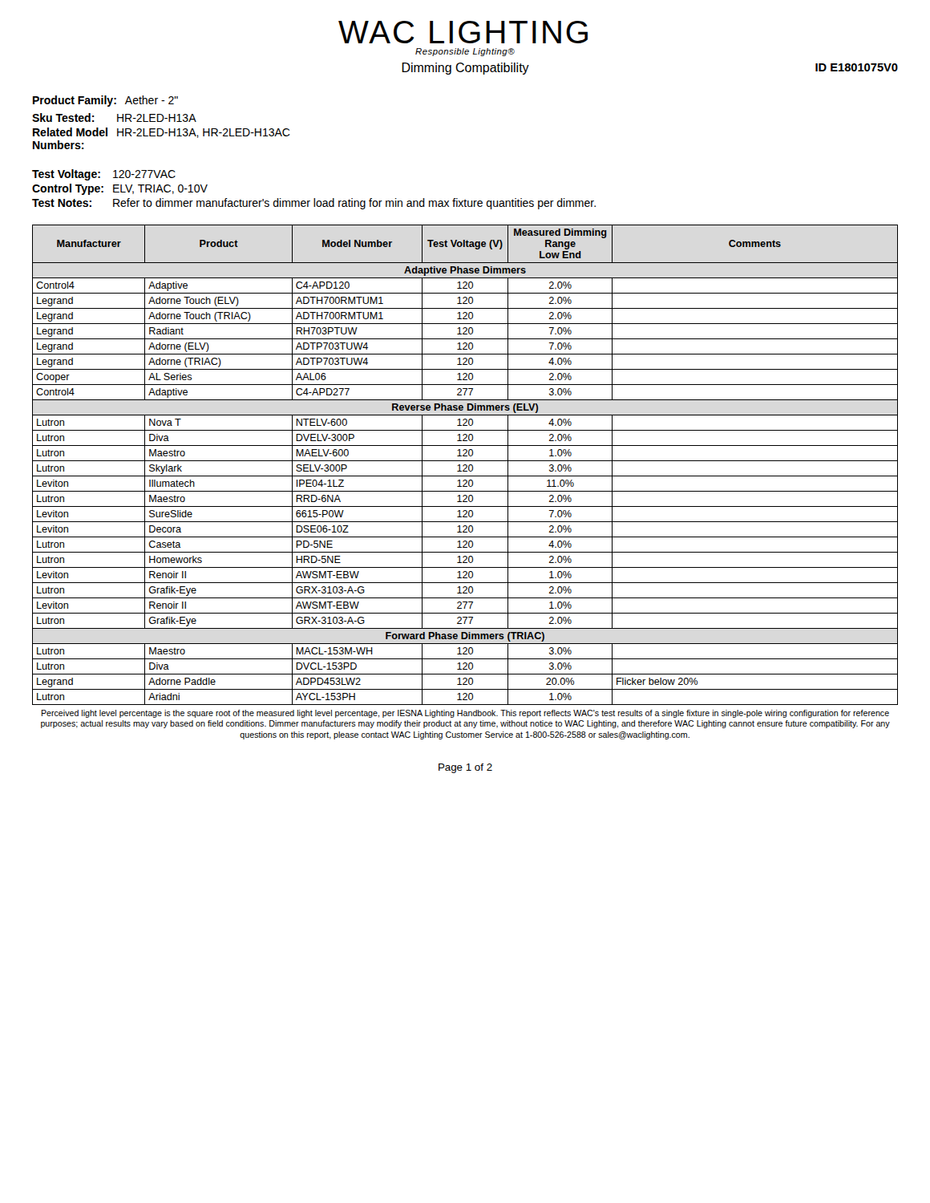WAC LIGHTING
Responsible Lighting®
Dimming Compatibility
ID E1801075V0
| Product Family: | Aether - 2" |
| Sku Tested: | HR-2LED-H13A |
| Related Model Numbers: | HR-2LED-H13A, HR-2LED-H13AC |
| Test Voltage: | 120-277VAC |
| Control Type: | ELV, TRIAC, 0-10V |
| Test Notes: | Refer to dimmer manufacturer's dimmer load rating for min and max fixture quantities per dimmer. |
| Manufacturer | Product | Model Number | Test Voltage (V) | Measured Dimming Range Low End | Comments |
| --- | --- | --- | --- | --- | --- |
| Adaptive Phase Dimmers |
| Control4 | Adaptive | C4-APD120 | 120 | 2.0% | |
| Legrand | Adorne Touch (ELV) | ADTH700RMTUM1 | 120 | 2.0% | |
| Legrand | Adorne Touch (TRIAC) | ADTH700RMTUM1 | 120 | 2.0% | |
| Legrand | Radiant | RH703PTUW | 120 | 7.0% | |
| Legrand | Adorne (ELV) | ADTP703TUW4 | 120 | 7.0% | |
| Legrand | Adorne (TRIAC) | ADTP703TUW4 | 120 | 4.0% | |
| Cooper | AL Series | AAL06 | 120 | 2.0% | |
| Control4 | Adaptive | C4-APD277 | 277 | 3.0% | |
| Reverse Phase Dimmers (ELV) |
| Lutron | Nova T | NTELV-600 | 120 | 4.0% | |
| Lutron | Diva | DVELV-300P | 120 | 2.0% | |
| Lutron | Maestro | MAELV-600 | 120 | 1.0% | |
| Lutron | Skylark | SELV-300P | 120 | 3.0% | |
| Leviton | Illumatech | IPE04-1LZ | 120 | 11.0% | |
| Lutron | Maestro | RRD-6NA | 120 | 2.0% | |
| Leviton | SureSlide | 6615-P0W | 120 | 7.0% | |
| Leviton | Decora | DSE06-10Z | 120 | 2.0% | |
| Lutron | Caseta | PD-5NE | 120 | 4.0% | |
| Lutron | Homeworks | HRD-5NE | 120 | 2.0% | |
| Leviton | Renoir II | AWSMT-EBW | 120 | 1.0% | |
| Lutron | Grafik-Eye | GRX-3103-A-G | 120 | 2.0% | |
| Leviton | Renoir II | AWSMT-EBW | 277 | 1.0% | |
| Lutron | Grafik-Eye | GRX-3103-A-G | 277 | 2.0% | |
| Forward Phase Dimmers (TRIAC) |
| Lutron | Maestro | MACL-153M-WH | 120 | 3.0% | |
| Lutron | Diva | DVCL-153PD | 120 | 3.0% | |
| Legrand | Adorne Paddle | ADPD453LW2 | 120 | 20.0% | Flicker below 20% |
| Lutron | Ariadni | AYCL‑153PH | 120 | 1.0% | |
Perceived light level percentage is the square root of the measured light level percentage, per IESNA Lighting Handbook. This report reflects WAC's test results of a single fixture in single-pole wiring configuration for reference purposes; actual results may vary based on field conditions. Dimmer manufacturers may modify their product at any time, without notice to WAC Lighting, and therefore WAC Lighting cannot ensure future compatibility. For any questions on this report, please contact WAC Lighting Customer Service at 1-800-526-2588 or sales@waclighting.com.
Page 1 of 2